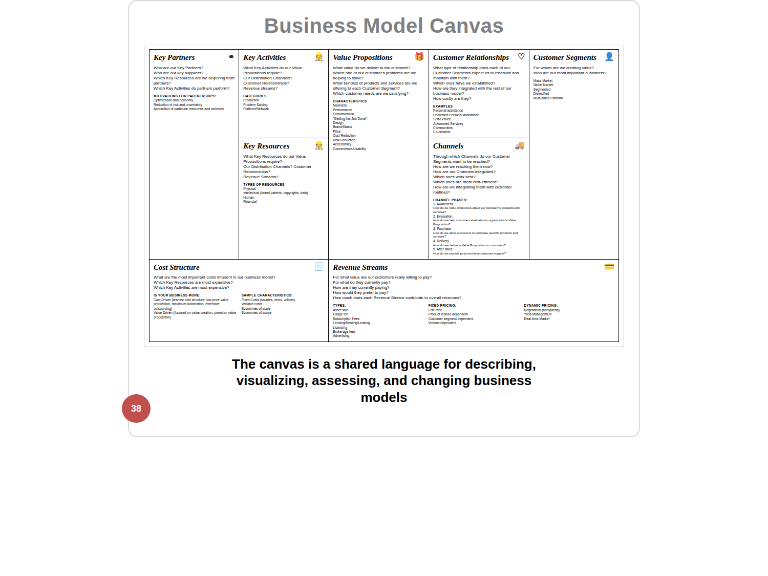Business Model Canvas
| Key Partners ⚭ Who are our Key Partners? Who are our key suppliers? Which Key Resources are we acquiring from partners? Which Key Activities do partners perform? Motivations for partnerships: Optimization and economy Reduction of risk and uncertainty Acquisition of particular resources and activities | Key Activities 👷 What Key Activities do our Value Propositions require? Our Distribution Channels? Customer Relationships? Revenue streams? Categories Production Problem Solving Platform/Network | Value Propositions 🎁 What value do we deliver to the customer? Which one of our customer's problems are we helping to solve? What bundles of products and services are we offering to each Customer Segment? Which customer needs are we satisfying? Characteristics Newness Performance Customization "Getting the Job Done" Design Brand/Status Price Cost Reduction Risk Reduction Accessibility Convenience/Usability | Customer Relationships ♡ What type of relationship does each of our Customer Segments expect us to establish and maintain with them? Which ones have we established? How are they integrated with the rest of our business model? How costly are they? Examples Personal assistance Dedicated Personal Assistance Self-Service Automated Services Communities Co-creation | Customer Segments 👤 For whom are we creating value? Who are our most important customers? Mass Market Niche Market Segmented Diversified Multi-sided Platform |
| Key Resources 👷 What Key Resources do our Value Propositions require? Our Distribution Channels? Customer Relationships? Revenue Streams? Types of resources Physical Intellectual (brand patents, copyrights, data) Human Financial | Channels 🚚 Through which Channels do our Customer Segments want to be reached? How are we reaching them now? How are our Channels integrated? Which ones work best? Which ones are most cost-efficient? How are we integrating them with customer routines? Channel phases: 1. Awareness How do we raise awareness about our company's products and services? 2. Evaluation How do we help customers evaluate our organization's Value Proposition? 3. Purchase How do we allow customers to purchase specific products and services? 4. Delivery How do we deliver a Value Proposition to customers? 5. After sales How do we provide post-purchase customer support? |
| Cost Structure 🧾 What are the most important costs inherent in our business model? Which Key Resources are most expensive? Which Key Activities are most expensive? Is your business more: Cost Driven (leanest cost structure, low price value proposition, maximum automation, extensive outsourcing) Value Driven (focused on value creation, premium value proposition) Sample characteristics: Fixed Costs (salaries, rents, utilities) Variable costs Economies of scale Economies of scope | Revenue Streams 💳 For what value are our customers really willing to pay? For what do they currently pay? How are they currently paying? How would they prefer to pay? How much does each Revenue Stream contribute to overall revenues? Types: Asset sale Usage fee Subscription Fees Lending/Renting/Leasing Licensing Brokerage fees Advertising Fixed pricing: List Price Product feature dependent Customer segment dependent Volume dependent Dynamic pricing: Negotiation (bargaining) Yield Management Real-time-Market |
The canvas is a shared language for describing,
visualizing, assessing, and changing business
models
38